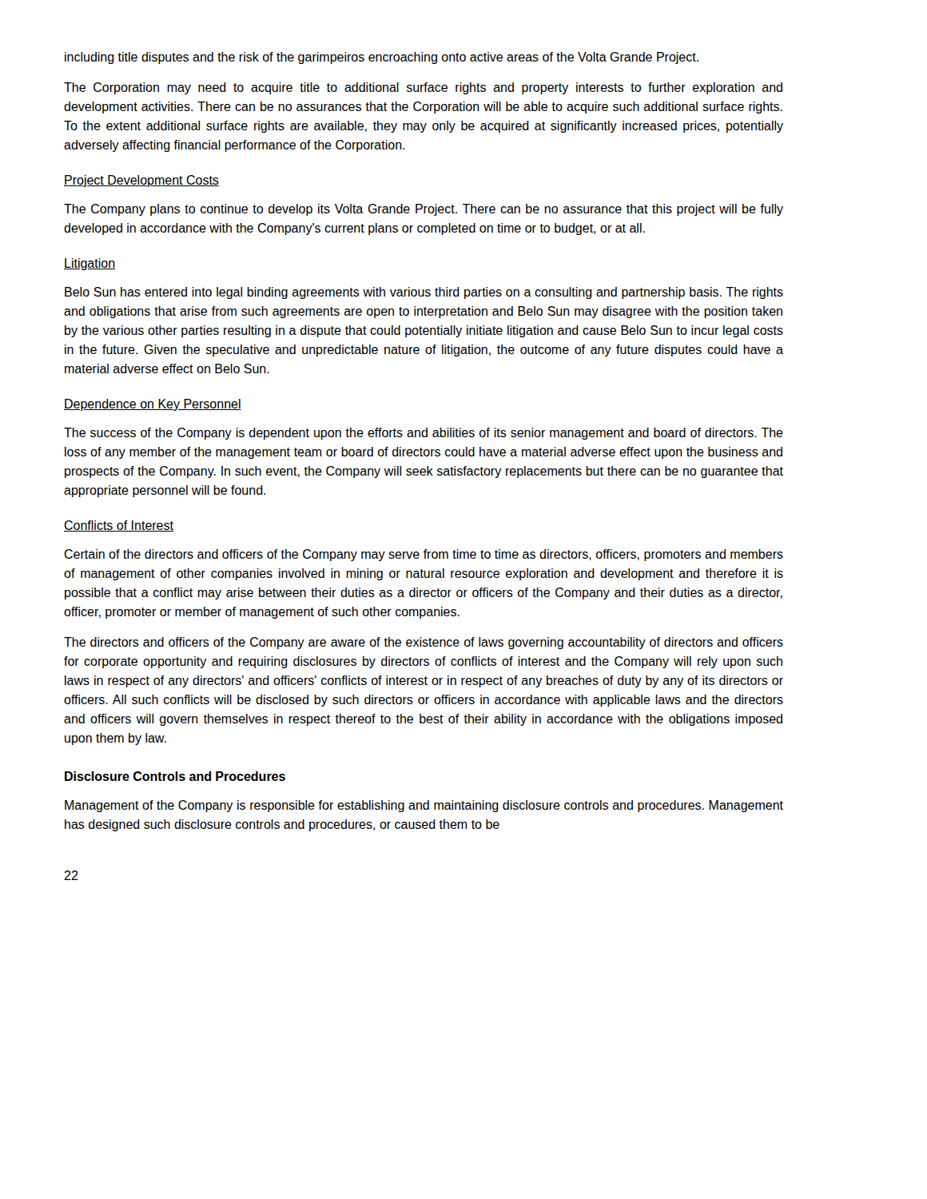including title disputes and the risk of the garimpeiros encroaching onto active areas of the Volta Grande Project.
The Corporation may need to acquire title to additional surface rights and property interests to further exploration and development activities. There can be no assurances that the Corporation will be able to acquire such additional surface rights. To the extent additional surface rights are available, they may only be acquired at significantly increased prices, potentially adversely affecting financial performance of the Corporation.
Project Development Costs
The Company plans to continue to develop its Volta Grande Project. There can be no assurance that this project will be fully developed in accordance with the Company's current plans or completed on time or to budget, or at all.
Litigation
Belo Sun has entered into legal binding agreements with various third parties on a consulting and partnership basis. The rights and obligations that arise from such agreements are open to interpretation and Belo Sun may disagree with the position taken by the various other parties resulting in a dispute that could potentially initiate litigation and cause Belo Sun to incur legal costs in the future. Given the speculative and unpredictable nature of litigation, the outcome of any future disputes could have a material adverse effect on Belo Sun.
Dependence on Key Personnel
The success of the Company is dependent upon the efforts and abilities of its senior management and board of directors. The loss of any member of the management team or board of directors could have a material adverse effect upon the business and prospects of the Company. In such event, the Company will seek satisfactory replacements but there can be no guarantee that appropriate personnel will be found.
Conflicts of Interest
Certain of the directors and officers of the Company may serve from time to time as directors, officers, promoters and members of management of other companies involved in mining or natural resource exploration and development and therefore it is possible that a conflict may arise between their duties as a director or officers of the Company and their duties as a director, officer, promoter or member of management of such other companies.
The directors and officers of the Company are aware of the existence of laws governing accountability of directors and officers for corporate opportunity and requiring disclosures by directors of conflicts of interest and the Company will rely upon such laws in respect of any directors' and officers' conflicts of interest or in respect of any breaches of duty by any of its directors or officers. All such conflicts will be disclosed by such directors or officers in accordance with applicable laws and the directors and officers will govern themselves in respect thereof to the best of their ability in accordance with the obligations imposed upon them by law.
Disclosure Controls and Procedures
Management of the Company is responsible for establishing and maintaining disclosure controls and procedures. Management has designed such disclosure controls and procedures, or caused them to be
22